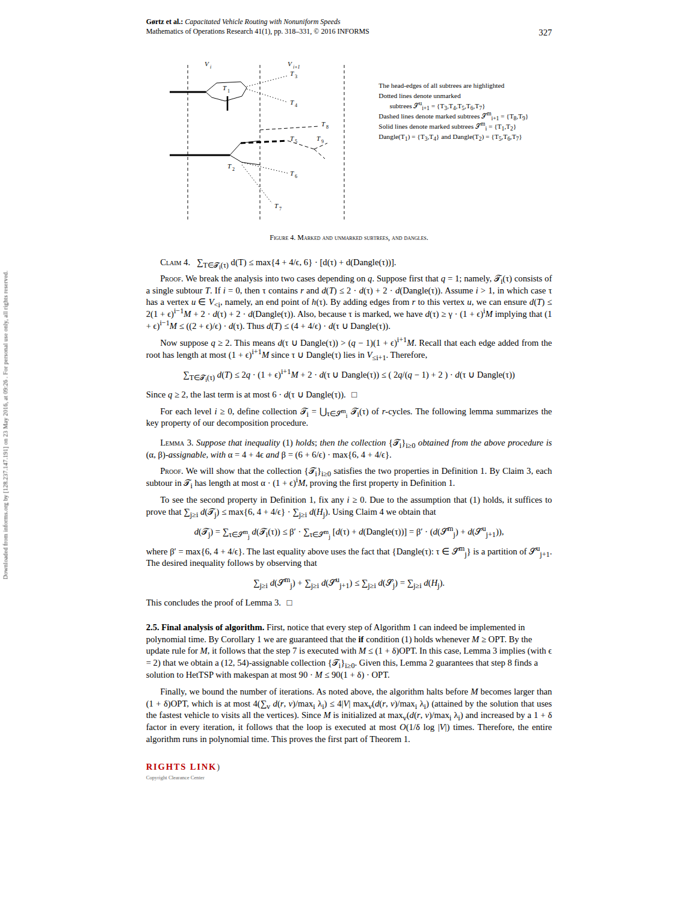Downloaded from informs.org by [128.237.147.191] on 23 May 2016, at 09:26 . For personal use only, all rights reserved.
Gørtz et al.: Capacitated Vehicle Routing with Nonuniform Speeds
Mathematics of Operations Research 41(1), pp. 318–331, © 2016 INFORMS
327
V i V i+1 T 1 T 3 T 4 T 8 T 2 T 5 T 9 T 6 T 7
The head-edges of all subtrees are highlighted
Dotted lines denote unmarked
subtrees 𝒮ui+1 = {T3,T4,T5,T6,T7} Dashed lines denote marked subtrees 𝒮mi+1 = {T8,T9}
Solid lines denote marked subtrees 𝒮mi = {T1,T2}
Dangle(T1) = {T3,T4} and Dangle(T2) = {T5,T6,T7}
Figure 4. Marked and unmarked subtrees, and dangles.
Claim 4. ∑T∈𝒯i(τ) d(T) ≤ max{4 + 4/ϵ, 6} · [d(τ) + d(Dangle(τ))].
Proof. We break the analysis into two cases depending on q. Suppose first that q = 1; namely, 𝒯i(τ) consists of a single subtour T. If i = 0, then τ contains r and d(T) ≤ 2 · d(τ) + 2 · d(Dangle(τ)). Assume i > 1, in which case τ has a vertex u ∈ V<i, namely, an end point of h(τ). By adding edges from r to this vertex u, we can ensure d(T) ≤ 2(1 + ϵ)i−1M + 2 · d(τ) + 2 · d(Dangle(τ)). Also, because τ is marked, we have d(τ) ≥ γ · (1 + ϵ)iM implying that (1 + ϵ)i−1M ≤ ((2 + ϵ)/ϵ) · d(τ). Thus d(T) ≤ (4 + 4/ϵ) · d(τ ∪ Dangle(τ)).
Now suppose q ≥ 2. This means d(τ ∪ Dangle(τ)) > (q − 1)(1 + ϵ)i+1M. Recall that each edge added from the root has length at most (1 + ϵ)i+1M since τ ∪ Dangle(τ) lies in V≤i+1. Therefore,
∑T∈𝒯i(τ) d(T) ≤ 2q · (1 + ϵ)i+1M + 2 · d(τ ∪ Dangle(τ)) ≤ ( 2q/(q − 1) + 2 ) · d(τ ∪ Dangle(τ))
Since q ≥ 2, the last term is at most 6 · d(τ ∪ Dangle(τ)). □
For each level i ≥ 0, define collection 𝒯i = ⋃τ∈𝒮mi 𝒯i(τ) of r-cycles. The following lemma summarizes the key property of our decomposition procedure.
Lemma 3. Suppose that inequality (1) holds; then the collection {𝒯i}i≥0 obtained from the above procedure is (α, β)-assignable, with α = 4 + 4ϵ and β = (6 + 6/ϵ) · max{6, 4 + 4/ϵ}.
Proof. We will show that the collection {𝒯i}i≥0 satisfies the two properties in Definition 1. By Claim 3, each subtour in 𝒯i has length at most α · (1 + ϵ)iM, proving the first property in Definition 1.
To see the second property in Definition 1, fix any i ≥ 0. Due to the assumption that (1) holds, it suffices to prove that ∑j≥i d(𝒯j) ≤ max{6, 4 + 4/ϵ} · ∑j≥i d(Hj). Using Claim 4 we obtain that
d(𝒯j) = ∑τ∈𝒮mj d(𝒯i(τ)) ≤ β′ · ∑τ∈𝒮mj [d(τ) + d(Dangle(τ))] = β′ · (d(𝒮mj) + d(𝒮uj+1)),
where β′ = max{6, 4 + 4/ϵ}. The last equality above uses the fact that {Dangle(τ): τ ∈ 𝒮mj} is a partition of 𝒮uj+1. The desired inequality follows by observing that
∑j≥i d(𝒮mj) + ∑j≥i d(𝒮uj+1) ≤ ∑j≥i d(𝒮j) = ∑j≥i d(Hj).
This concludes the proof of Lemma 3. □
2.5. Final analysis of algorithm.
First, notice that every step of Algorithm 1 can indeed be implemented in polynomial time. By Corollary 1 we are guaranteed that the if condition (1) holds whenever M ≥ OPT. By the update rule for M, it follows that the step 7 is executed with M ≤ (1 + δ)OPT. In this case, Lemma 3 implies (with ϵ = 2) that we obtain a (12, 54)-assignable collection {𝒯i}i≥0. Given this, Lemma 2 guarantees that step 8 finds a solution to HetTSP with makespan at most 90 · M ≤ 90(1 + δ) · OPT.
Finally, we bound the number of iterations. As noted above, the algorithm halts before M becomes larger than (1 + δ)OPT, which is at most 4(∑v d(r, v)/maxi λi) ≤ 4|V| maxv(d(r, v)/maxi λi) (attained by the solution that uses the fastest vehicle to visits all the vertices). Since M is initialized at maxv(d(r, v)/maxi λi) and increased by a 1 + δ factor in every iteration, it follows that the loop is executed at most O(1/δ log |V|) times. Therefore, the entire algorithm runs in polynomial time. This proves the first part of Theorem 1.
RIGHTS LINK)
Copyright Clearance Center